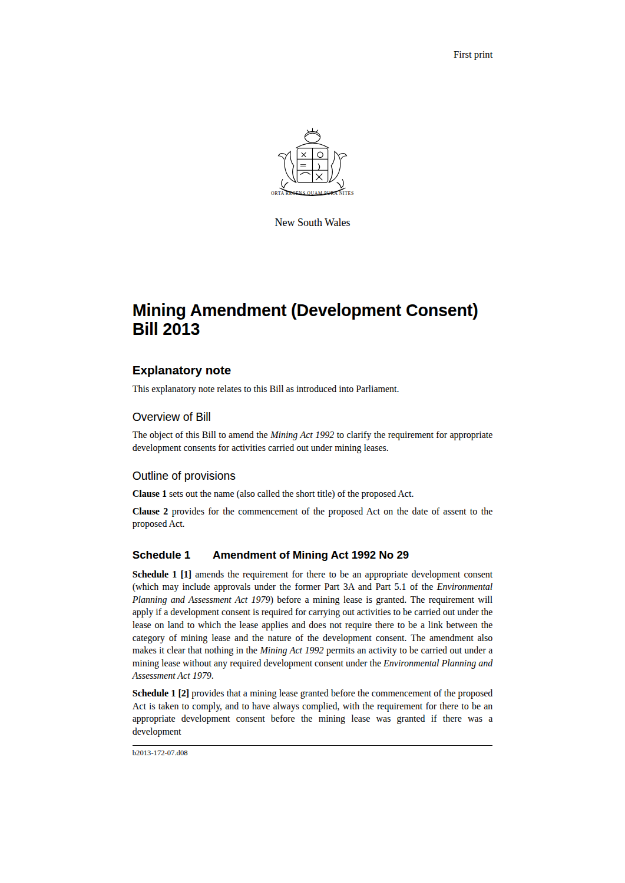First print
New South Wales
Mining Amendment (Development Consent)
Bill 2013
Explanatory note
This explanatory note relates to this Bill as introduced into Parliament.
Overview of Bill
The object of this Bill to amend the Mining Act 1992 to clarify the requirement for appropriate development consents for activities carried out under mining leases.
Outline of provisions
Clause 1 sets out the name (also called the short title) of the proposed Act.
Clause 2 provides for the commencement of the proposed Act on the date of assent to the proposed Act.
Schedule 1 Amendment of Mining Act 1992 No 29
Schedule 1 [1] amends the requirement for there to be an appropriate development consent (which may include approvals under the former Part 3A and Part 5.1 of the Environmental Planning and Assessment Act 1979) before a mining lease is granted. The requirement will apply if a development consent is required for carrying out activities to be carried out under the lease on land to which the lease applies and does not require there to be a link between the category of mining lease and the nature of the development consent. The amendment also makes it clear that nothing in the Mining Act 1992 permits an activity to be carried out under a mining lease without any required development consent under the Environmental Planning and Assessment Act 1979.
Schedule 1 [2] provides that a mining lease granted before the commencement of the proposed Act is taken to comply, and to have always complied, with the requirement for there to be an appropriate development consent before the mining lease was granted if there was a development
b2013-172-07.d08